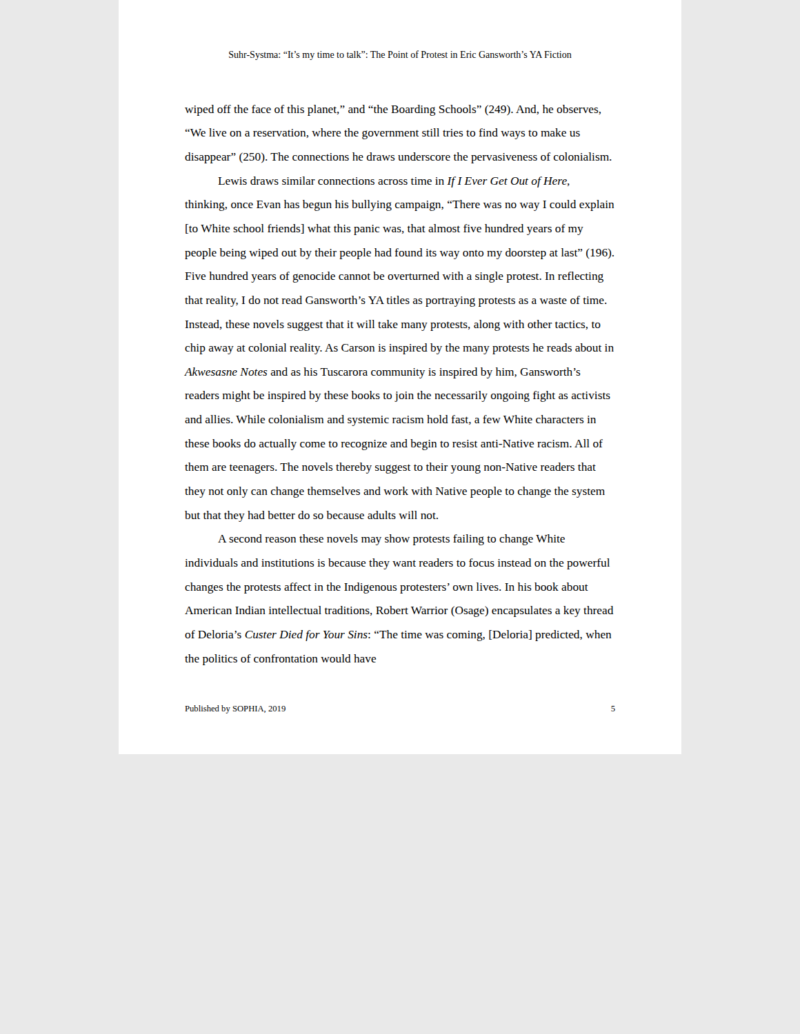Suhr-Systma: “It’s my time to talk”: The Point of Protest in Eric Gansworth’s YA Fiction
wiped off the face of this planet,” and “the Boarding Schools” (249). And, he observes, “We live on a reservation, where the government still tries to find ways to make us disappear” (250). The connections he draws underscore the pervasiveness of colonialism.
Lewis draws similar connections across time in If I Ever Get Out of Here, thinking, once Evan has begun his bullying campaign, “There was no way I could explain [to White school friends] what this panic was, that almost five hundred years of my people being wiped out by their people had found its way onto my doorstep at last” (196). Five hundred years of genocide cannot be overturned with a single protest. In reflecting that reality, I do not read Gansworth’s YA titles as portraying protests as a waste of time. Instead, these novels suggest that it will take many protests, along with other tactics, to chip away at colonial reality. As Carson is inspired by the many protests he reads about in Akwesasne Notes and as his Tuscarora community is inspired by him, Gansworth’s readers might be inspired by these books to join the necessarily ongoing fight as activists and allies. While colonialism and systemic racism hold fast, a few White characters in these books do actually come to recognize and begin to resist anti-Native racism. All of them are teenagers. The novels thereby suggest to their young non-Native readers that they not only can change themselves and work with Native people to change the system but that they had better do so because adults will not.
A second reason these novels may show protests failing to change White individuals and institutions is because they want readers to focus instead on the powerful changes the protests affect in the Indigenous protesters’ own lives. In his book about American Indian intellectual traditions, Robert Warrior (Osage) encapsulates a key thread of Deloria’s Custer Died for Your Sins: “The time was coming, [Deloria] predicted, when the politics of confrontation would have
Published by SOPHIA, 2019
5